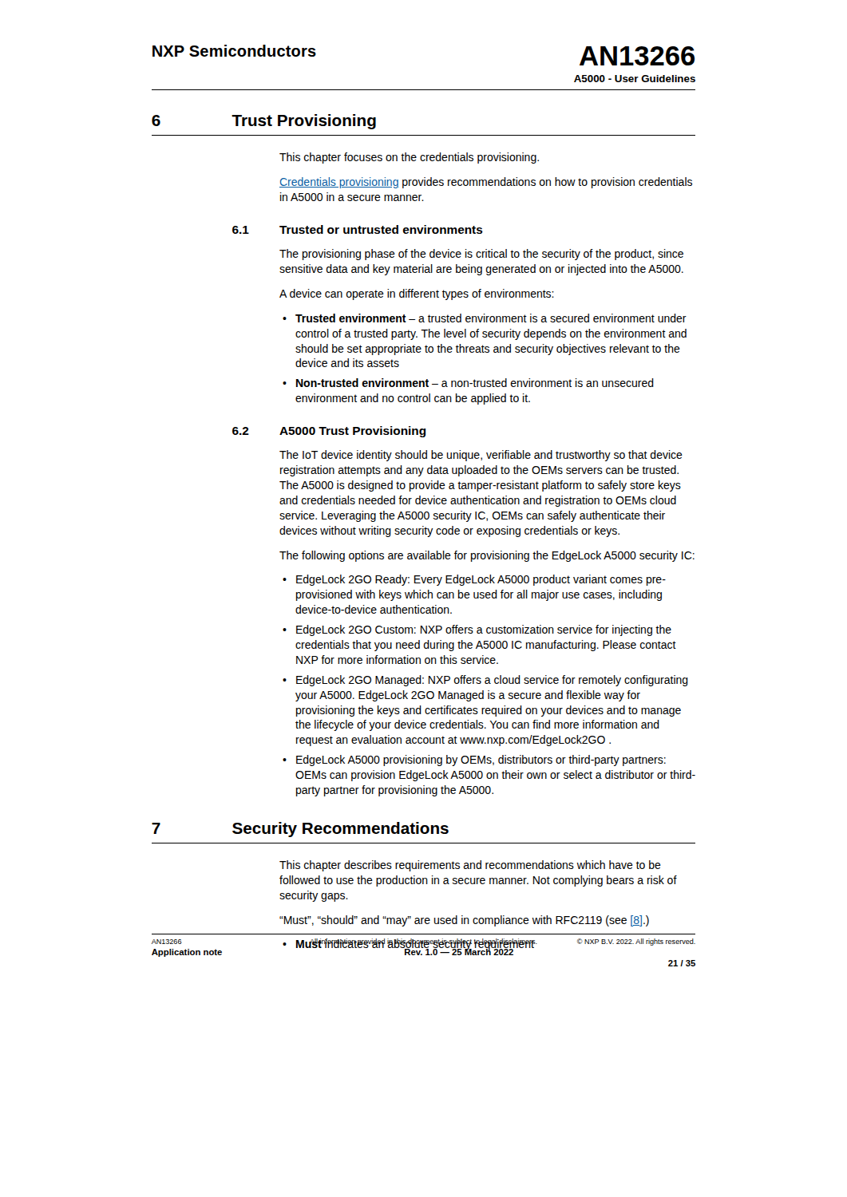NXP Semiconductors
AN13266
A5000 - User Guidelines
6 Trust Provisioning
This chapter focuses on the credentials provisioning.
Credentials provisioning provides recommendations on how to provision credentials in A5000 in a secure manner.
6.1 Trusted or untrusted environments
The provisioning phase of the device is critical to the security of the product, since sensitive data and key material are being generated on or injected into the A5000.
A device can operate in different types of environments:
Trusted environment – a trusted environment is a secured environment under control of a trusted party. The level of security depends on the environment and should be set appropriate to the threats and security objectives relevant to the device and its assets
Non-trusted environment – a non-trusted environment is an unsecured environment and no control can be applied to it.
6.2 A5000 Trust Provisioning
The IoT device identity should be unique, verifiable and trustworthy so that device registration attempts and any data uploaded to the OEMs servers can be trusted. The A5000 is designed to provide a tamper-resistant platform to safely store keys and credentials needed for device authentication and registration to OEMs cloud service. Leveraging the A5000 security IC, OEMs can safely authenticate their devices without writing security code or exposing credentials or keys.
The following options are available for provisioning the EdgeLock A5000 security IC:
EdgeLock 2GO Ready: Every EdgeLock A5000 product variant comes pre-provisioned with keys which can be used for all major use cases, including device-to-device authentication.
EdgeLock 2GO Custom: NXP offers a customization service for injecting the credentials that you need during the A5000 IC manufacturing. Please contact NXP for more information on this service.
EdgeLock 2GO Managed: NXP offers a cloud service for remotely configurating your A5000. EdgeLock 2GO Managed is a secure and flexible way for provisioning the keys and certificates required on your devices and to manage the lifecycle of your device credentials. You can find more information and request an evaluation account at www.nxp.com/EdgeLock2GO .
EdgeLock A5000 provisioning by OEMs, distributors or third-party partners: OEMs can provision EdgeLock A5000 on their own or select a distributor or third-party partner for provisioning the A5000.
7 Security Recommendations
This chapter describes requirements and recommendations which have to be followed to use the production in a secure manner. Not complying bears a risk of security gaps.
“Must”, “should” and “may” are used in compliance with RFC2119 (see [8].)
Must indicates an absolute security requirement
AN13266
All information provided in this document is subject to legal disclaimers.
© NXP B.V. 2022. All rights reserved.
Application note
Rev. 1.0 — 25 March 2022
21 / 35